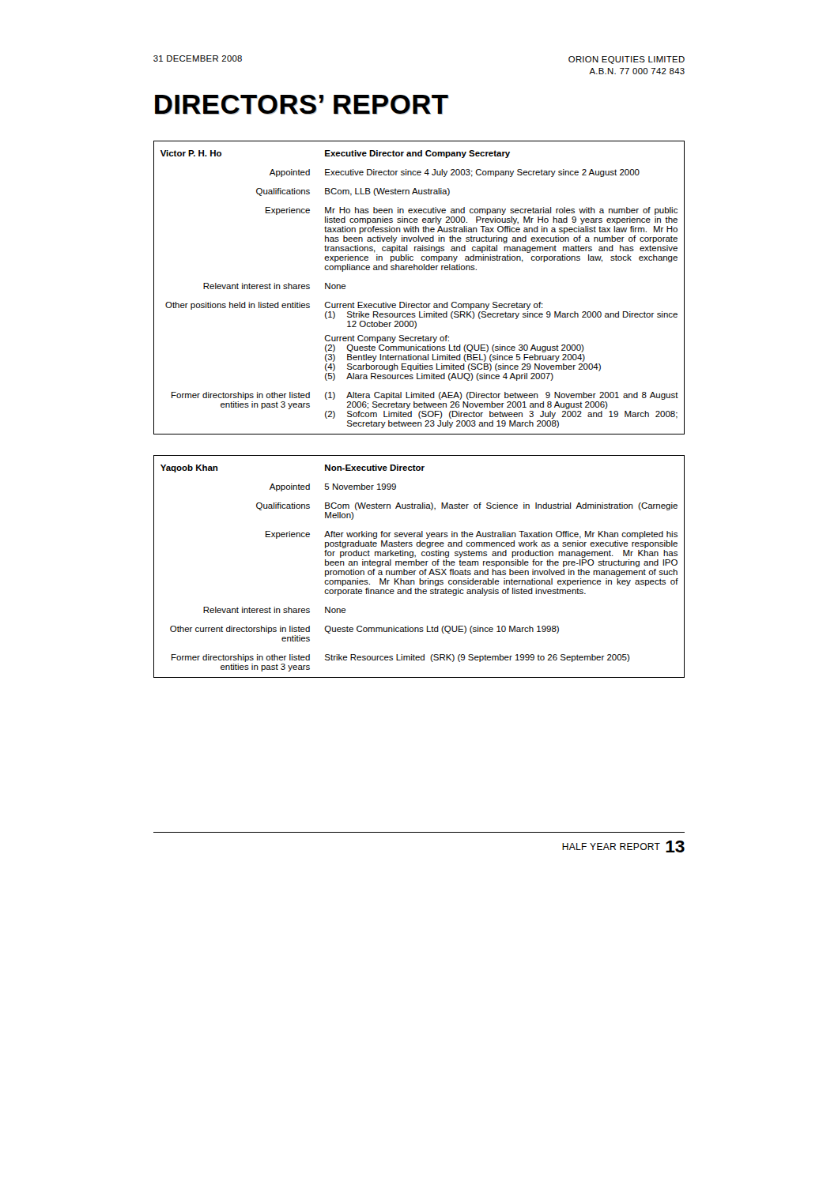31 DECEMBER 2008
ORION EQUITIES LIMITED
A.B.N. 77 000 742 843
DIRECTORS’ REPORT
| Victor P. H. Ho | Executive Director and Company Secretary |
| Appointed | Executive Director since 4 July 2003; Company Secretary since 2 August 2000 |
| Qualifications | BCom, LLB (Western Australia) |
| Experience | Mr Ho has been in executive and company secretarial roles with a number of public listed companies since early 2000. Previously, Mr Ho had 9 years experience in the taxation profession with the Australian Tax Office and in a specialist tax law firm. Mr Ho has been actively involved in the structuring and execution of a number of corporate transactions, capital raisings and capital management matters and has extensive experience in public company administration, corporations law, stock exchange compliance and shareholder relations. |
| Relevant interest in shares | None |
| Other positions held in listed entities | Current Executive Director and Company Secretary of: (1) Strike Resources Limited (SRK) (Secretary since 9 March 2000 and Director since 12 October 2000) Current Company Secretary of: (2) Queste Communications Ltd (QUE) (since 30 August 2000) (3) Bentley International Limited (BEL) (since 5 February 2004) (4) Scarborough Equities Limited (SCB) (since 29 November 2004) (5) Alara Resources Limited (AUQ) (since 4 April 2007) |
| Former directorships in other listed entities in past 3 years | (1) Altera Capital Limited (AEA) (Director between 9 November 2001 and 8 August 2006; Secretary between 26 November 2001 and 8 August 2006) (2) Sofcom Limited (SOF) (Director between 3 July 2002 and 19 March 2008; Secretary between 23 July 2003 and 19 March 2008) |
| Yaqoob Khan | Non-Executive Director |
| Appointed | 5 November 1999 |
| Qualifications | BCom (Western Australia), Master of Science in Industrial Administration (Carnegie Mellon) |
| Experience | After working for several years in the Australian Taxation Office, Mr Khan completed his postgraduate Masters degree and commenced work as a senior executive responsible for product marketing, costing systems and production management. Mr Khan has been an integral member of the team responsible for the pre-IPO structuring and IPO promotion of a number of ASX floats and has been involved in the management of such companies. Mr Khan brings considerable international experience in key aspects of corporate finance and the strategic analysis of listed investments. |
| Relevant interest in shares | None |
| Other current directorships in listed entities | Queste Communications Ltd (QUE) (since 10 March 1998) |
| Former directorships in other listed entities in past 3 years | Strike Resources Limited (SRK) (9 September 1999 to 26 September 2005) |
HALF YEAR REPORT 13